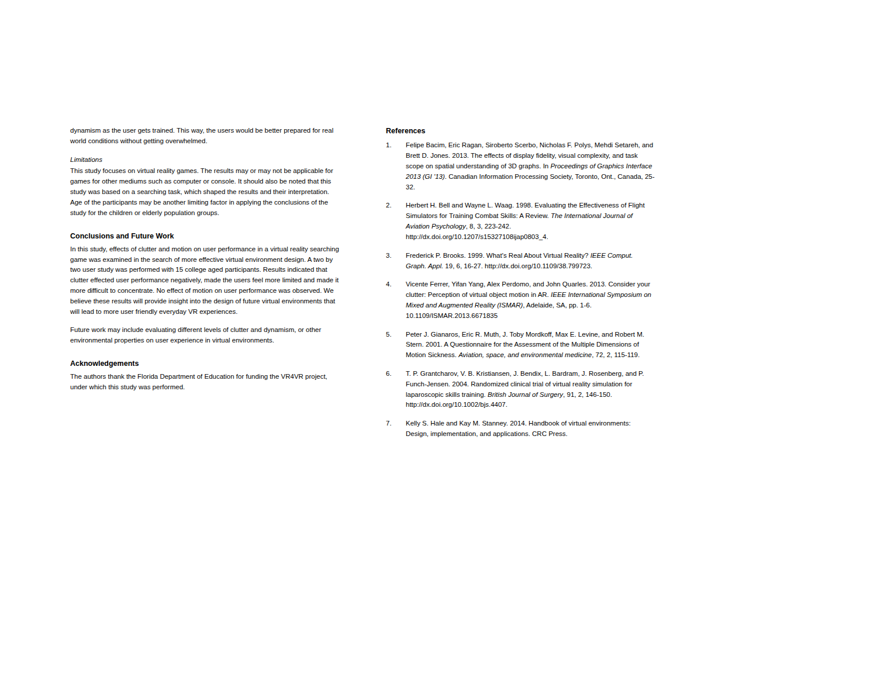dynamism as the user gets trained. This way, the users would be better prepared for real world conditions without getting overwhelmed.
Limitations
This study focuses on virtual reality games. The results may or may not be applicable for games for other mediums such as computer or console. It should also be noted that this study was based on a searching task, which shaped the results and their interpretation. Age of the participants may be another limiting factor in applying the conclusions of the study for the children or elderly population groups.
Conclusions and Future Work
In this study, effects of clutter and motion on user performance in a virtual reality searching game was examined in the search of more effective virtual environment design. A two by two user study was performed with 15 college aged participants. Results indicated that clutter effected user performance negatively, made the users feel more limited and made it more difficult to concentrate. No effect of motion on user performance was observed. We believe these results will provide insight into the design of future virtual environments that will lead to more user friendly everyday VR experiences.
Future work may include evaluating different levels of clutter and dynamism, or other environmental properties on user experience in virtual environments.
Acknowledgements
The authors thank the Florida Department of Education for funding the VR4VR project, under which this study was performed.
References
Felipe Bacim, Eric Ragan, Siroberto Scerbo, Nicholas F. Polys, Mehdi Setareh, and Brett D. Jones. 2013. The effects of display fidelity, visual complexity, and task scope on spatial understanding of 3D graphs. In Proceedings of Graphics Interface 2013 (GI '13). Canadian Information Processing Society, Toronto, Ont., Canada, 25-32.
Herbert H. Bell and Wayne L. Waag. 1998. Evaluating the Effectiveness of Flight Simulators for Training Combat Skills: A Review. The International Journal of Aviation Psychology, 8, 3, 223-242. http://dx.doi.org/10.1207/s15327108ijap0803_4.
Frederick P. Brooks. 1999. What's Real About Virtual Reality? IEEE Comput. Graph. Appl. 19, 6, 16-27. http://dx.doi.org/10.1109/38.799723.
Vicente Ferrer, Yifan Yang, Alex Perdomo, and John Quarles. 2013. Consider your clutter: Perception of virtual object motion in AR. IEEE International Symposium on Mixed and Augmented Reality (ISMAR), Adelaide, SA, pp. 1-6. 10.1109/ISMAR.2013.6671835
Peter J. Gianaros, Eric R. Muth, J. Toby Mordkoff, Max E. Levine, and Robert M. Stern. 2001. A Questionnaire for the Assessment of the Multiple Dimensions of Motion Sickness. Aviation, space, and environmental medicine, 72, 2, 115-119.
T. P. Grantcharov, V. B. Kristiansen, J. Bendix, L. Bardram, J. Rosenberg, and P. Funch-Jensen. 2004. Randomized clinical trial of virtual reality simulation for laparoscopic skills training. British Journal of Surgery, 91, 2, 146-150. http://dx.doi.org/10.1002/bjs.4407.
Kelly S. Hale and Kay M. Stanney. 2014. Handbook of virtual environments: Design, implementation, and applications. CRC Press.